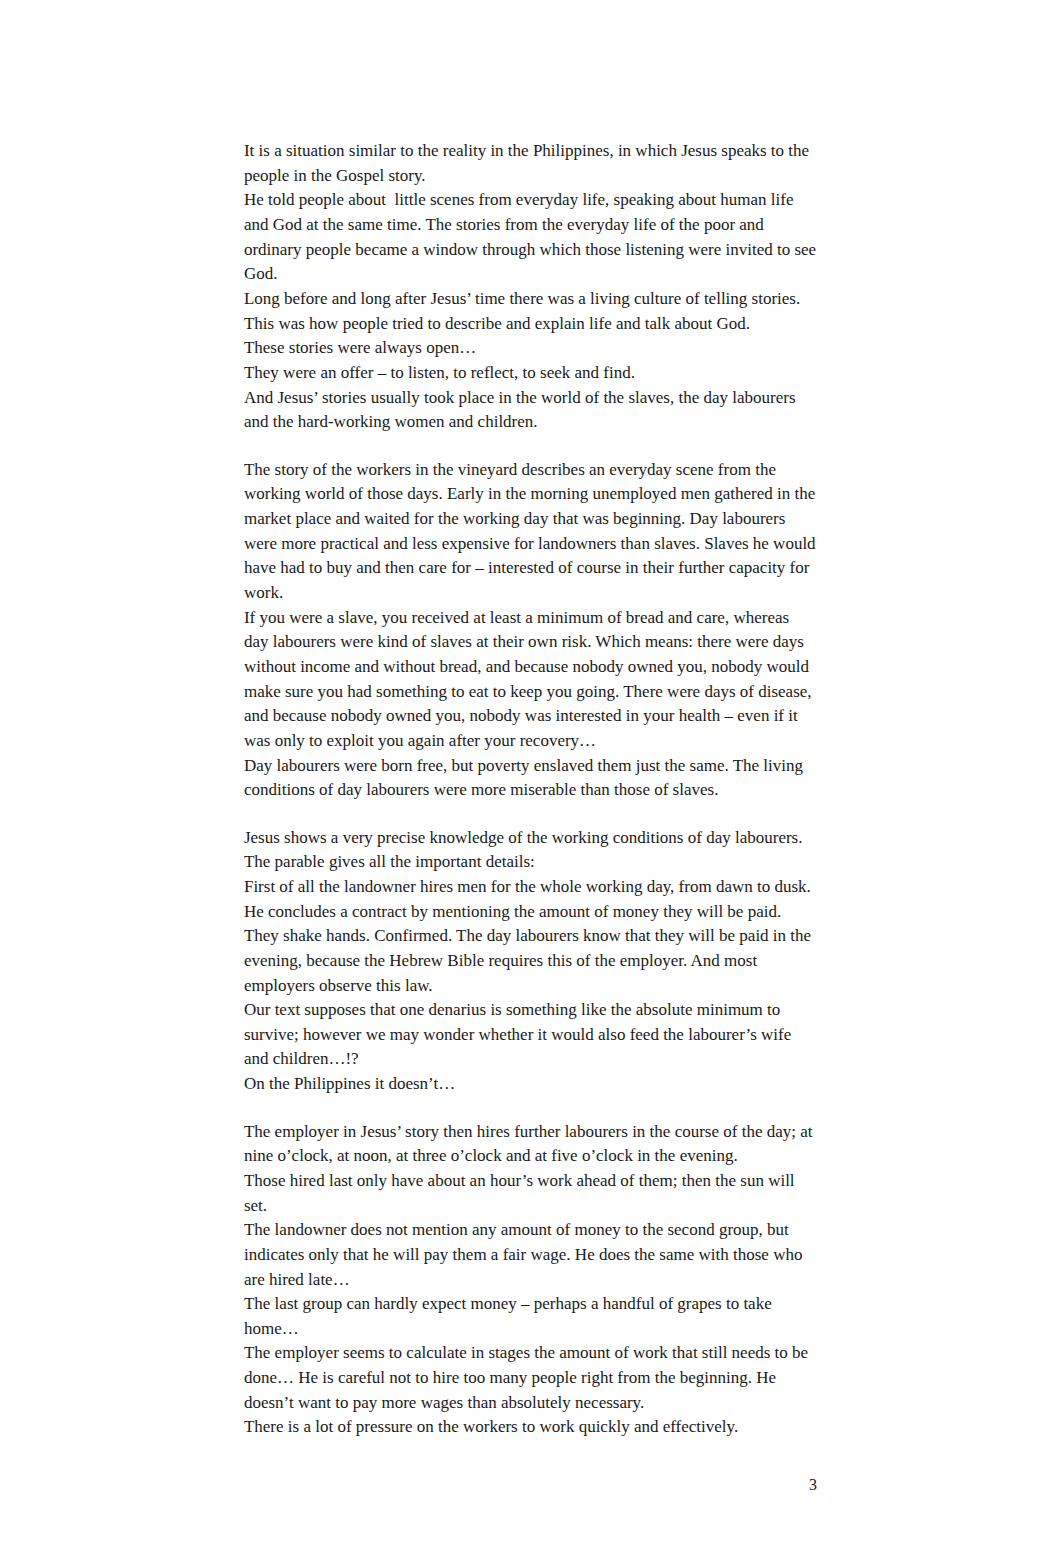It is a situation similar to the reality in the Philippines, in which Jesus speaks to the people in the Gospel story.
He told people about little scenes from everyday life, speaking about human life and God at the same time. The stories from the everyday life of the poor and ordinary people became a window through which those listening were invited to see God.
Long before and long after Jesus’ time there was a living culture of telling stories. This was how people tried to describe and explain life and talk about God.
These stories were always open…
They were an offer – to listen, to reflect, to seek and find.
And Jesus’ stories usually took place in the world of the slaves, the day labourers and the hard-working women and children.
The story of the workers in the vineyard describes an everyday scene from the working world of those days. Early in the morning unemployed men gathered in the market place and waited for the working day that was beginning. Day labourers were more practical and less expensive for landowners than slaves. Slaves he would have had to buy and then care for – interested of course in their further capacity for work.
If you were a slave, you received at least a minimum of bread and care, whereas day labourers were kind of slaves at their own risk. Which means: there were days without income and without bread, and because nobody owned you, nobody would make sure you had something to eat to keep you going. There were days of disease, and because nobody owned you, nobody was interested in your health – even if it was only to exploit you again after your recovery…
Day labourers were born free, but poverty enslaved them just the same. The living conditions of day labourers were more miserable than those of slaves.
Jesus shows a very precise knowledge of the working conditions of day labourers. The parable gives all the important details:
First of all the landowner hires men for the whole working day, from dawn to dusk. He concludes a contract by mentioning the amount of money they will be paid. They shake hands. Confirmed. The day labourers know that they will be paid in the evening, because the Hebrew Bible requires this of the employer. And most employers observe this law.
Our text supposes that one denarius is something like the absolute minimum to survive; however we may wonder whether it would also feed the labourer’s wife and children…!?
On the Philippines it doesn’t…
The employer in Jesus’ story then hires further labourers in the course of the day; at nine o’clock, at noon, at three o’clock and at five o’clock in the evening.
Those hired last only have about an hour’s work ahead of them; then the sun will set.
The landowner does not mention any amount of money to the second group, but indicates only that he will pay them a fair wage. He does the same with those who are hired late…
The last group can hardly expect money – perhaps a handful of grapes to take home…
The employer seems to calculate in stages the amount of work that still needs to be done… He is careful not to hire too many people right from the beginning. He doesn’t want to pay more wages than absolutely necessary.
There is a lot of pressure on the workers to work quickly and effectively.
3